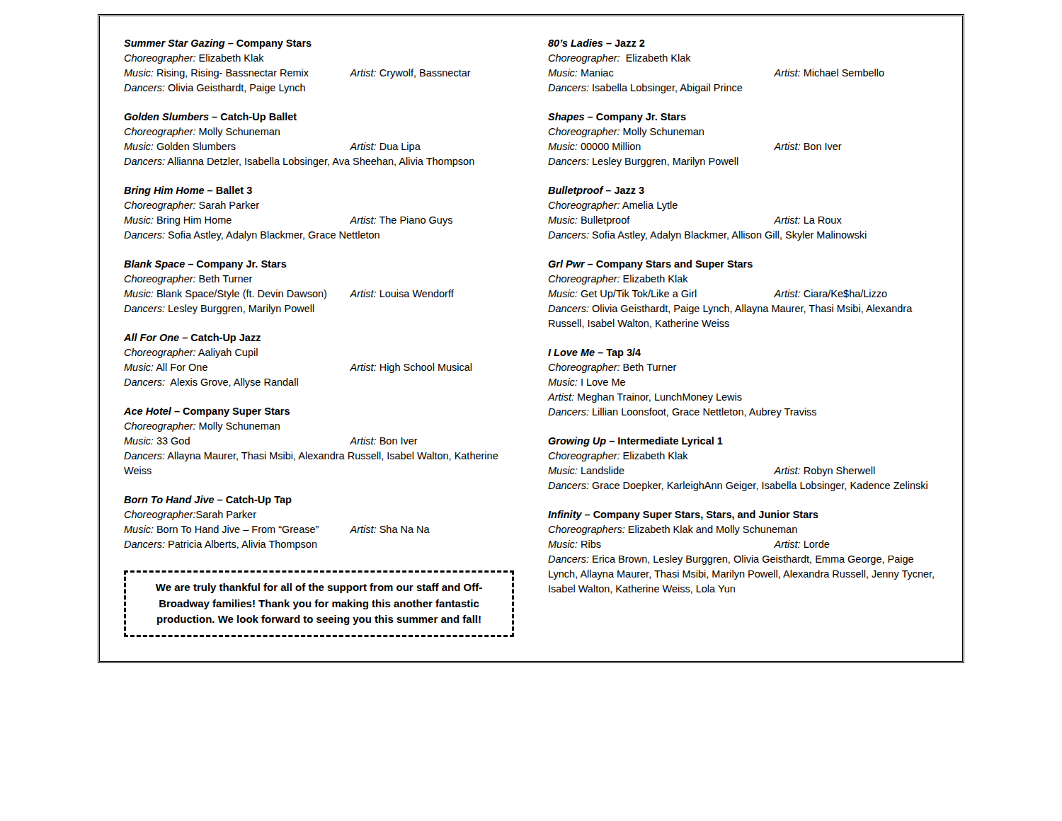Summer Star Gazing – Company Stars
Choreographer: Elizabeth Klak
Music: Rising, Rising- Bassnectar Remix
Artist: Crywolf, Bassnectar
Dancers: Olivia Geisthardt, Paige Lynch
Golden Slumbers – Catch-Up Ballet
Choreographer: Molly Schuneman
Music: Golden Slumbers
Artist: Dua Lipa
Dancers: Allianna Detzler, Isabella Lobsinger, Ava Sheehan, Alivia Thompson
Bring Him Home – Ballet 3
Choreographer: Sarah Parker
Music: Bring Him Home
Artist: The Piano Guys
Dancers: Sofia Astley, Adalyn Blackmer, Grace Nettleton
Blank Space – Company Jr. Stars
Choreographer: Beth Turner
Music: Blank Space/Style (ft. Devin Dawson)
Artist: Louisa Wendorff
Dancers: Lesley Burggren, Marilyn Powell
All For One – Catch-Up Jazz
Choreographer: Aaliyah Cupil
Music: All For One
Artist: High School Musical
Dancers: Alexis Grove, Allyse Randall
Ace Hotel – Company Super Stars
Choreographer: Molly Schuneman
Music: 33 God
Artist: Bon Iver
Dancers: Allayna Maurer, Thasi Msibi, Alexandra Russell, Isabel Walton, Katherine Weiss
Born To Hand Jive – Catch-Up Tap
Choreographer: Sarah Parker
Music: Born To Hand Jive – From “Grease”
Artist: Sha Na Na
Dancers: Patricia Alberts, Alivia Thompson
We are truly thankful for all of the support from our staff and Off-Broadway families! Thank you for making this another fantastic production. We look forward to seeing you this summer and fall!
80’s Ladies – Jazz 2
Choreographer: Elizabeth Klak
Music: Maniac
Artist: Michael Sembello
Dancers: Isabella Lobsinger, Abigail Prince
Shapes – Company Jr. Stars
Choreographer: Molly Schuneman
Music: 00000 Million
Artist: Bon Iver
Dancers: Lesley Burggren, Marilyn Powell
Bulletproof – Jazz 3
Choreographer: Amelia Lytle
Music: Bulletproof
Artist: La Roux
Dancers: Sofia Astley, Adalyn Blackmer, Allison Gill, Skyler Malinowski
Grl Pwr – Company Stars and Super Stars
Choreographer: Elizabeth Klak
Music: Get Up/Tik Tok/Like a Girl
Artist: Ciara/Ke$ha/Lizzo
Dancers: Olivia Geisthardt, Paige Lynch, Allayna Maurer, Thasi Msibi, Alexandra Russell, Isabel Walton, Katherine Weiss
I Love Me – Tap 3/4
Choreographer: Beth Turner
Music: I Love Me
Artist: Meghan Trainor, LunchMoney Lewis
Dancers: Lillian Loonsfoot, Grace Nettleton, Aubrey Traviss
Growing Up – Intermediate Lyrical 1
Choreographer: Elizabeth Klak
Music: Landslide
Artist: Robyn Sherwell
Dancers: Grace Doepker, KarleighAnn Geiger, Isabella Lobsinger, Kadence Zelinski
Infinity – Company Super Stars, Stars, and Junior Stars
Choreographers: Elizabeth Klak and Molly Schuneman
Music: Ribs
Artist: Lorde
Dancers: Erica Brown, Lesley Burggren, Olivia Geisthardt, Emma George, Paige Lynch, Allayna Maurer, Thasi Msibi, Marilyn Powell, Alexandra Russell, Jenny Tycner, Isabel Walton, Katherine Weiss, Lola Yun